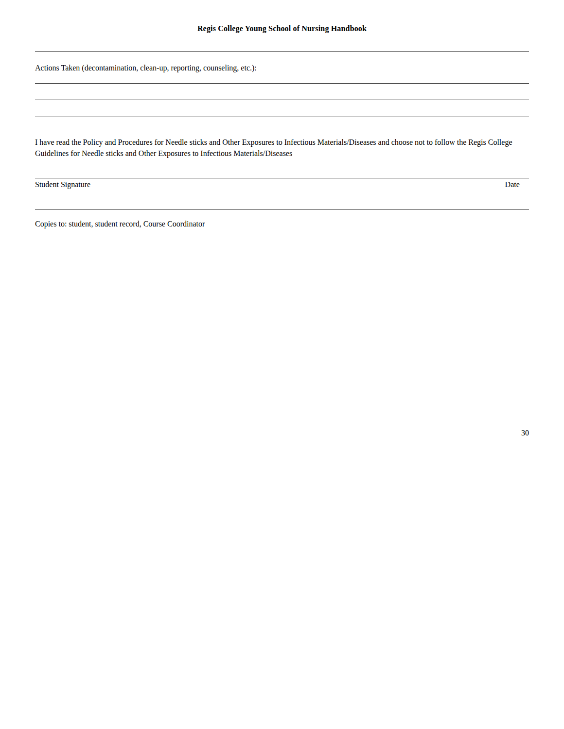Regis College Young School of Nursing Handbook
Actions Taken (decontamination, clean-up, reporting, counseling, etc.):
I have read the Policy and Procedures for Needle sticks and Other Exposures to Infectious Materials/Diseases and choose not to follow the Regis College Guidelines for Needle sticks and Other Exposures to Infectious Materials/Diseases
Student Signature Date
Copies to: student, student record, Course Coordinator
30